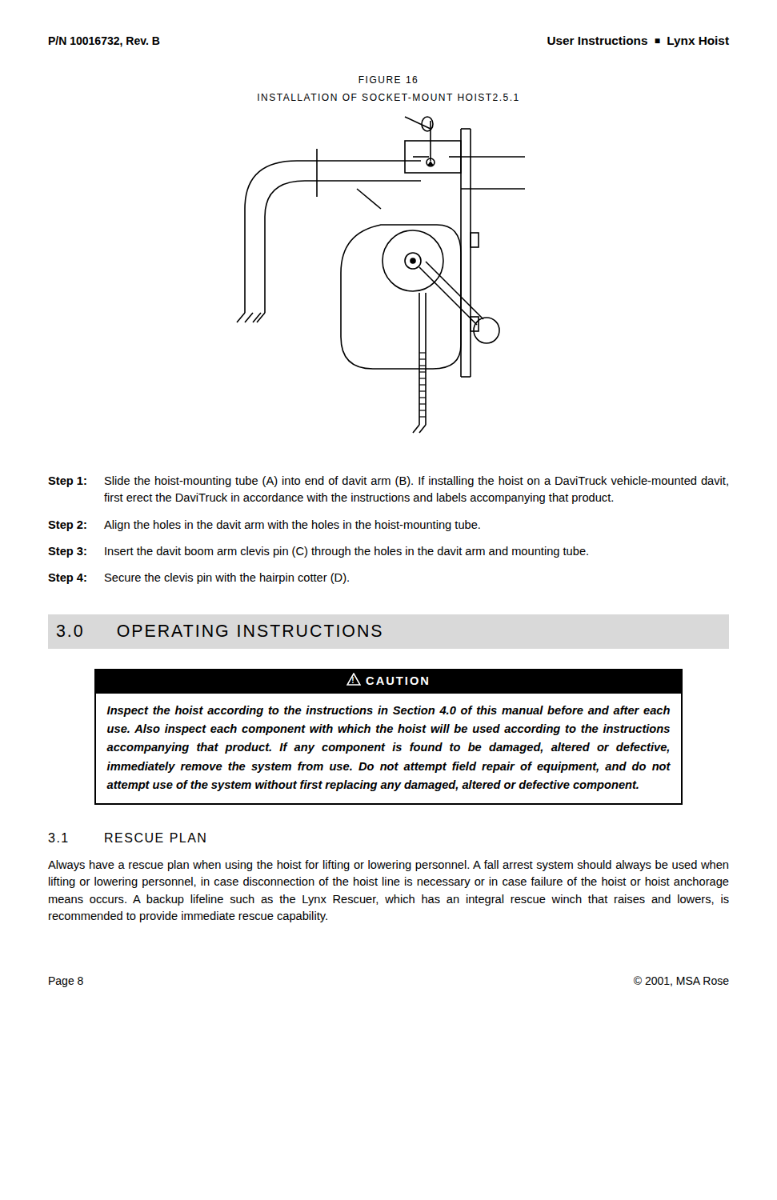P/N 10016732, Rev. B
User Instructions ■ Lynx Hoist
FIGURE 16
INSTALLATION OF SOCKET-MOUNT HOIST2.5.1
Step 1:
Slide the hoist-mounting tube (A) into end of davit arm (B). If installing the hoist on a DaviTruck vehicle-mounted davit, first erect the DaviTruck in accordance with the instructions and labels accompanying that product.
Step 2:
Align the holes in the davit arm with the holes in the hoist-mounting tube.
Step 3:
Insert the davit boom arm clevis pin (C) through the holes in the davit arm and mounting tube.
Step 4:
Secure the clevis pin with the hairpin cotter (D).
3.0 OPERATING INSTRUCTIONS
! CAUTION
Inspect the hoist according to the instructions in Section 4.0 of this manual before and after each use. Also inspect each component with which the hoist will be used according to the instructions accompanying that product. If any component is found to be damaged, altered or defective, immediately remove the system from use. Do not attempt field repair of equipment, and do not attempt use of the system without first replacing any damaged, altered or defective component.
3.1 RESCUE PLAN
Always have a rescue plan when using the hoist for lifting or lowering personnel. A fall arrest system should always be used when lifting or lowering personnel, in case disconnection of the hoist line is necessary or in case failure of the hoist or hoist anchorage means occurs. A backup lifeline such as the Lynx Rescuer, which has an integral rescue winch that raises and lowers, is recommended to provide immediate rescue capability.
Page 8
© 2001, MSA Rose